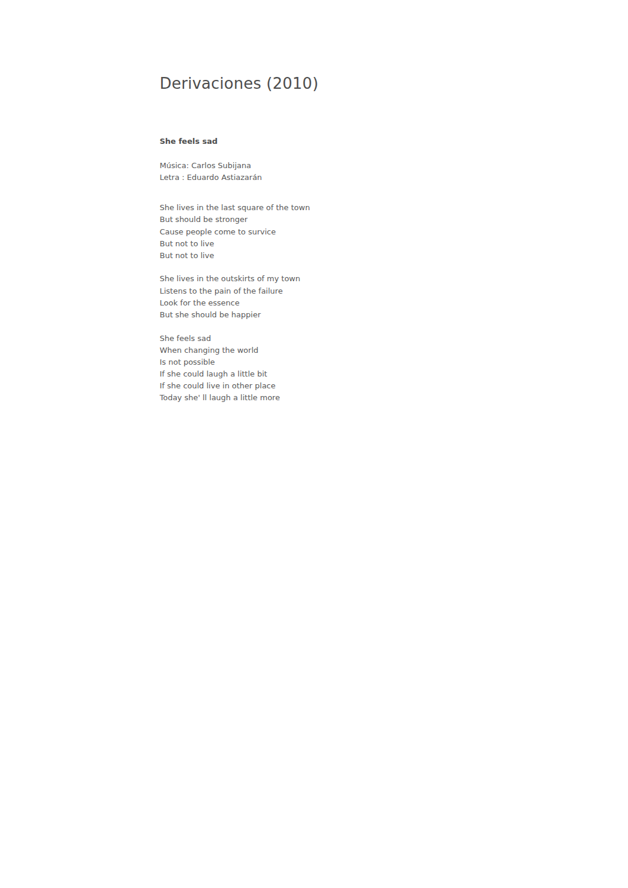Derivaciones (2010)
She feels sad
Música: Carlos Subijana
Letra : Eduardo Astiazarán
She lives in the last square of the town
But should be stronger
Cause people come to survice
But not to live
But not to live
She lives in the outskirts of my town
Listens to the pain of the failure
Look for the essence
But she should be happier
She feels sad
When changing the world
Is not possible
If she could laugh a little bit
If she could live in other place
Today she' ll laugh a little more